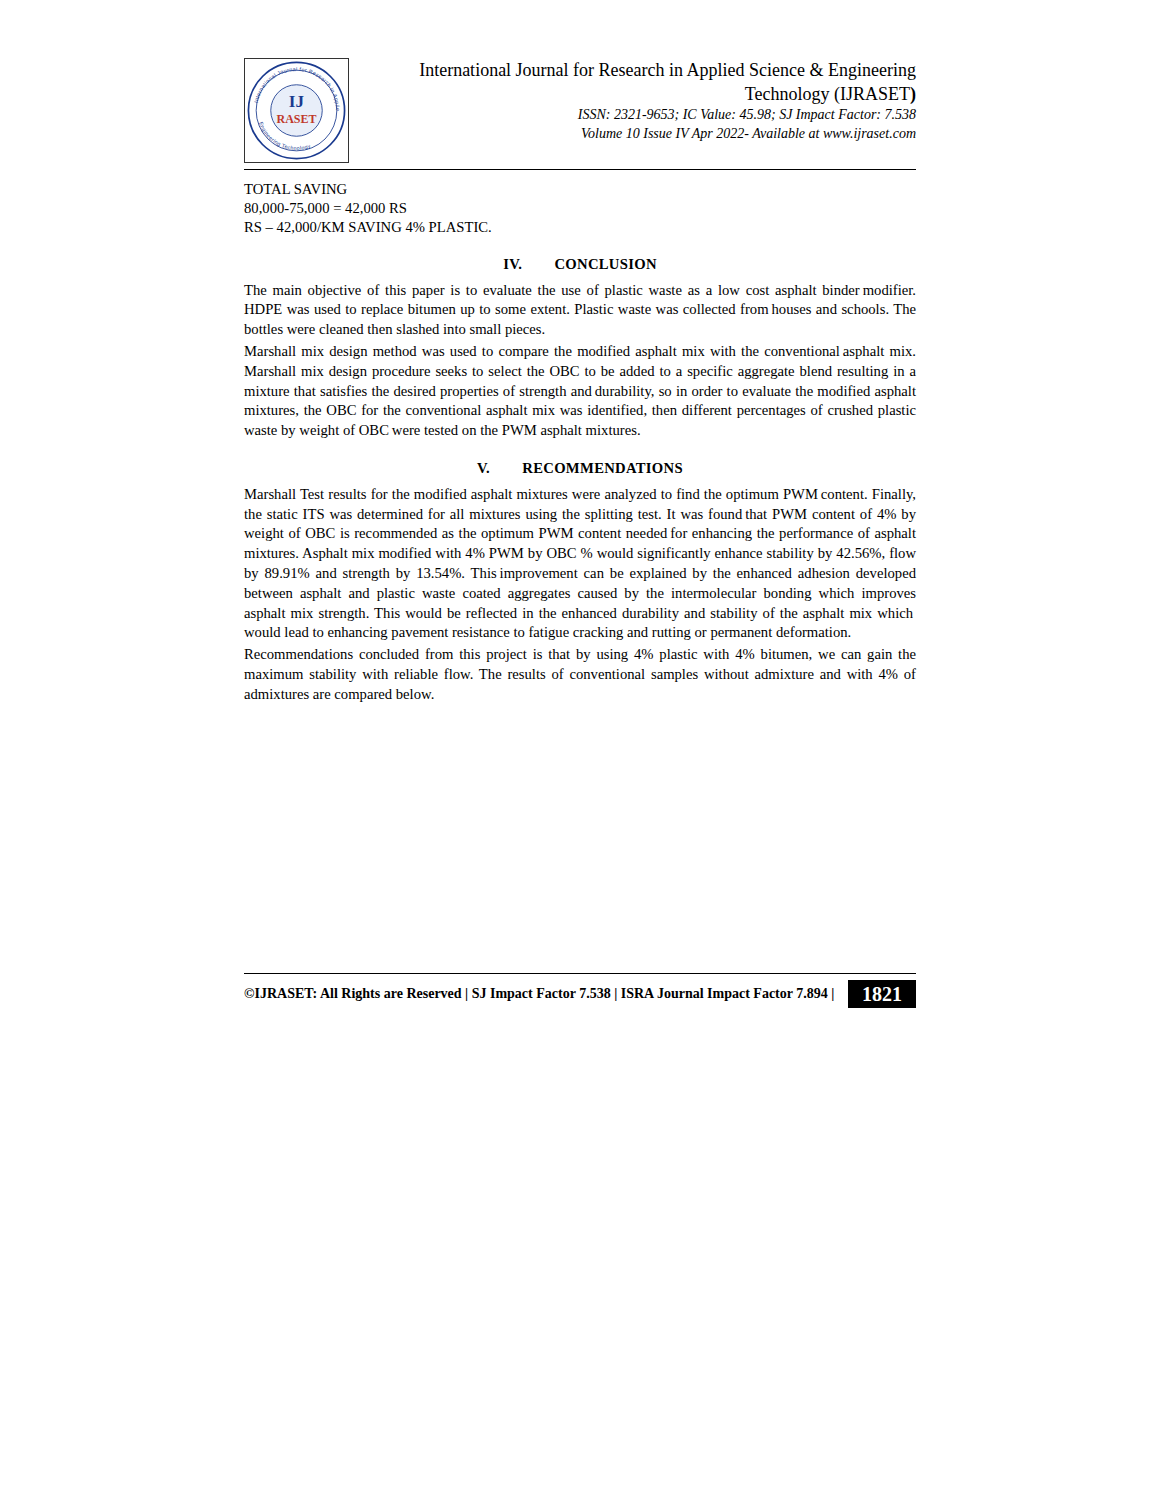International Journal for Research in Applied Science Engineering Technology IJ RASET
International Journal for Research in Applied Science & Engineering Technology (IJRASET)
ISSN: 2321-9653; IC Value: 45.98; SJ Impact Factor: 7.538
Volume 10 Issue IV Apr 2022- Available at www.ijraset.com
TOTAL SAVING
80,000-75,000 = 42,000 RS
RS – 42,000/KM SAVING 4% PLASTIC.
IV. CONCLUSION
The main objective of this paper is to evaluate the use of plastic waste as a low cost asphalt binder modifier. HDPE was used to replace bitumen up to some extent. Plastic waste was collected from houses and schools. The bottles were cleaned then slashed into small pieces.
Marshall mix design method was used to compare the modified asphalt mix with the conventional asphalt mix. Marshall mix design procedure seeks to select the OBC to be added to a specific aggregate blend resulting in a mixture that satisfies the desired properties of strength and durability, so in order to evaluate the modified asphalt mixtures, the OBC for the conventional asphalt mix was identified, then different percentages of crushed plastic waste by weight of OBC were tested on the PWM asphalt mixtures.
V. RECOMMENDATIONS
Marshall Test results for the modified asphalt mixtures were analyzed to find the optimum PWM content. Finally, the static ITS was determined for all mixtures using the splitting test. It was found that PWM content of 4% by weight of OBC is recommended as the optimum PWM content needed for enhancing the performance of asphalt mixtures. Asphalt mix modified with 4% PWM by OBC % would significantly enhance stability by 42.56%, flow by 89.91% and strength by 13.54%. This improvement can be explained by the enhanced adhesion developed between asphalt and plastic waste coated aggregates caused by the intermolecular bonding which improves asphalt mix strength. This would be reflected in the enhanced durability and stability of the asphalt mix which would lead to enhancing pavement resistance to fatigue cracking and rutting or permanent deformation.
Recommendations concluded from this project is that by using 4% plastic with 4% bitumen, we can gain the maximum stability with reliable flow. The results of conventional samples without admixture and with 4% of admixtures are compared below.
©IJRASET: All Rights are Reserved | SJ Impact Factor 7.538 | ISRA Journal Impact Factor 7.894 |
1821